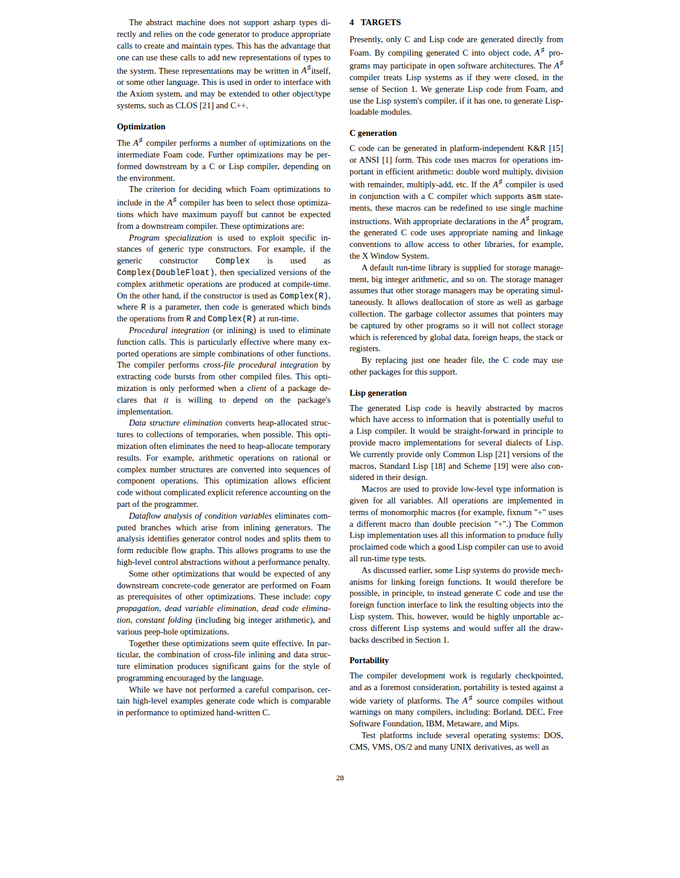The abstract machine does not support asharp types directly and relies on the code generator to produce appropriate calls to create and maintain types. This has the advantage that one can use these calls to add new representations of types to the system. These representations may be written in A♯itself, or some other language. This is used in order to interface with the Axiom system, and may be extended to other object/type systems, such as CLOS [21] and C++.
Optimization
The A♯ compiler performs a number of optimizations on the intermediate Foam code. Further optimizations may be performed downstream by a C or Lisp compiler, depending on the environment.
The criterion for deciding which Foam optimizations to include in the A♯ compiler has been to select those optimizations which have maximum payoff but cannot be expected from a downstream compiler. These optimizations are:
Program specialization is used to exploit specific instances of generic type constructors. For example, if the generic constructor Complex is used as Complex(DoubleFloat), then specialized versions of the complex arithmetic operations are produced at compile-time. On the other hand, if the constructor is used as Complex(R), where R is a parameter, then code is generated which binds the operations from R and Complex(R) at run-time.
Procedural integration (or inlining) is used to eliminate function calls. This is particularly effective where many exported operations are simple combinations of other functions. The compiler performs cross-file procedural integration by extracting code bursts from other compiled files. This optimization is only performed when a client of a package declares that it is willing to depend on the package's implementation.
Data structure elimination converts heap-allocated structures to collections of temporaries, when possible. This optimization often eliminates the need to heap-allocate temporary results. For example, arithmetic operations on rational or complex number structures are converted into sequences of component operations. This optimization allows efficient code without complicated explicit reference accounting on the part of the programmer.
Dataflow analysis of condition variables eliminates computed branches which arise from inlining generators. The analysis identifies generator control nodes and splits them to form reducible flow graphs. This allows programs to use the high-level control abstractions without a performance penalty.
Some other optimizations that would be expected of any downstream concrete-code generator are performed on Foam as prerequisites of other optimizations. These include: copy propagation, dead variable elimination, dead code elimination, constant folding (including big integer arithmetic), and various peep-hole optimizations.
Together these optimizations seem quite effective. In particular, the combination of cross-file inlining and data structure elimination produces significant gains for the style of programming encouraged by the language.
While we have not performed a careful comparison, certain high-level examples generate code which is comparable in performance to optimized hand-written C.
4 TARGETS
Presently, only C and Lisp code are generated directly from Foam. By compiling generated C into object code, A♯ programs may participate in open software architectures. The A♯ compiler treats Lisp systems as if they were closed, in the sense of Section 1. We generate Lisp code from Foam, and use the Lisp system's compiler, if it has one, to generate Lisp-loadable modules.
C generation
C code can be generated in platform-independent K&R [15] or ANSI [1] form. This code uses macros for operations important in efficient arithmetic: double word multiply, division with remainder, multiply-add, etc. If the A♯ compiler is used in conjunction with a C compiler which supports asm statements, these macros can be redefined to use single machine instructions. With appropriate declarations in the A♯ program, the generated C code uses appropriate naming and linkage conventions to allow access to other libraries, for example, the X Window System.
A default run-time library is supplied for storage management, big integer arithmetic, and so on. The storage manager assumes that other storage managers may be operating simultaneously. It allows deallocation of store as well as garbage collection. The garbage collector assumes that pointers may be captured by other programs so it will not collect storage which is referenced by global data, foreign heaps, the stack or registers.
By replacing just one header file, the C code may use other packages for this support.
Lisp generation
The generated Lisp code is heavily abstracted by macros which have access to information that is potentially useful to a Lisp compiler. It would be straight-forward in principle to provide macro implementations for several dialects of Lisp. We currently provide only Common Lisp [21] versions of the macros, Standard Lisp [18] and Scheme [19] were also considered in their design.
Macros are used to provide low-level type information is given for all variables. All operations are implemented in terms of monomorphic macros (for example, fixnum "+" uses a different macro than double precision "+".) The Common Lisp implementation uses all this information to produce fully proclaimed code which a good Lisp compiler can use to avoid all run-time type tests.
As discussed earlier, some Lisp systems do provide mechanisms for linking foreign functions. It would therefore be possible, in principle, to instead generate C code and use the foreign function interface to link the resulting objects into the Lisp system. This, however, would be highly unportable accross different Lisp systems and would suffer all the drawbacks described in Section 1.
Portability
The compiler development work is regularly checkpointed, and as a foremost consideration, portability is tested against a wide variety of platforms. The A♯ source compiles without warnings on many compilers, including: Borland, DEC, Free Software Foundation, IBM, Metaware, and Mips.
Test platforms include several operating systems: DOS, CMS, VMS, OS/2 and many UNIX derivatives, as well as
28